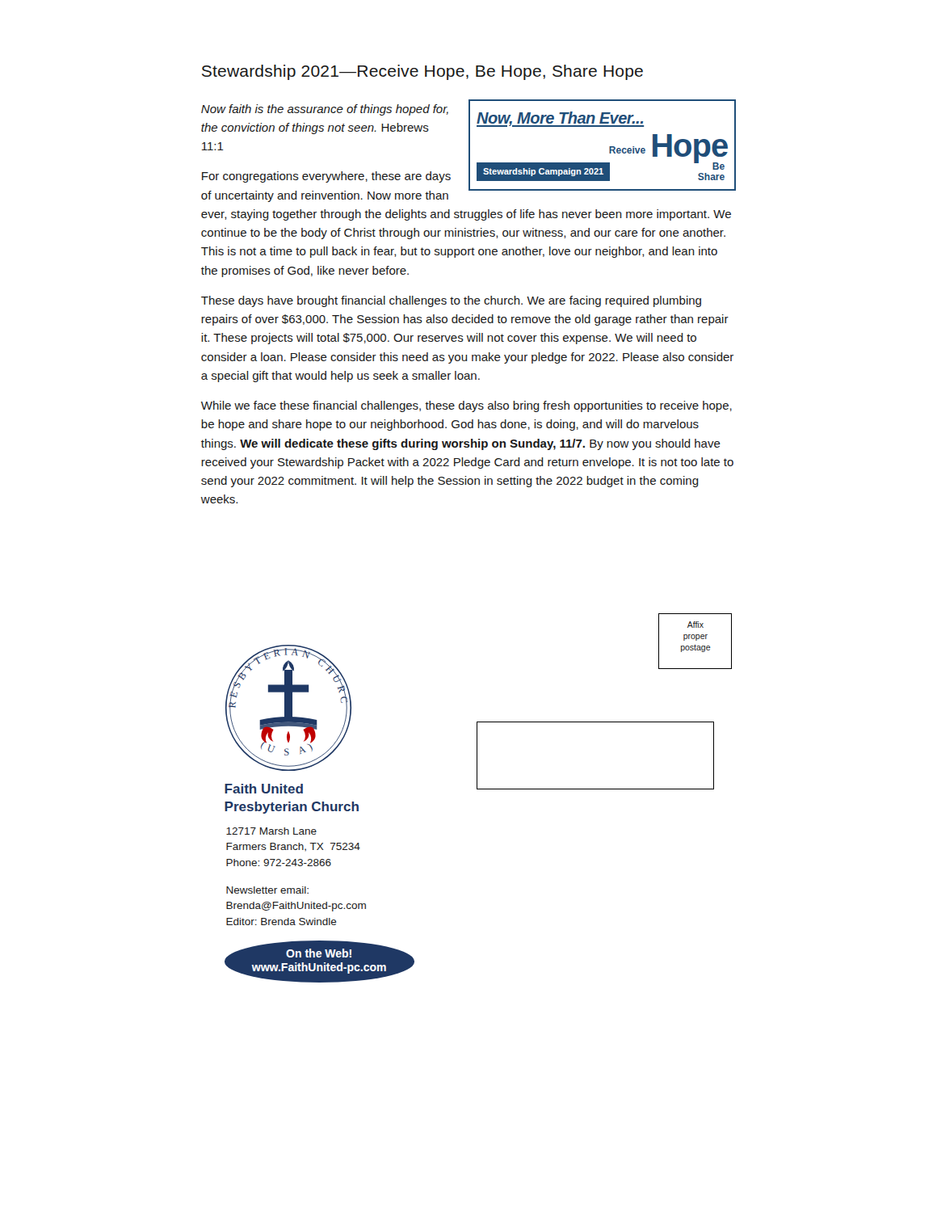Stewardship 2021—Receive Hope, Be Hope, Share Hope
Now, More Than Ever...
Receive
Hope
Stewardship Campaign 2021
Be
Share
Now faith is the assurance of things hoped for, the conviction of things not seen. Hebrews 11:1
For congregations everywhere, these are days of uncertainty and reinvention. Now more than ever, staying together through the delights and struggles of life has never been more important. We continue to be the body of Christ through our ministries, our witness, and our care for one another. This is not a time to pull back in fear, but to support one another, love our neighbor, and lean into the promises of God, like never before.
These days have brought financial challenges to the church. We are facing required plumbing repairs of over $63,000. The Session has also decided to remove the old garage rather than repair it. These projects will total $75,000. Our reserves will not cover this expense. We will need to consider a loan. Please consider this need as you make your pledge for 2022. Please also consider a special gift that would help us seek a smaller loan.
While we face these financial challenges, these days also bring fresh opportunities to receive hope, be hope and share hope to our neighborhood. God has done, is doing, and will do marvelous things. We will dedicate these gifts during worship on Sunday, 11/7. By now you should have received your Stewardship Packet with a 2022 Pledge Card and return envelope. It is not too late to send your 2022 commitment. It will help the Session in setting the 2022 budget in the coming weeks.
Affix
proper
postage
PRESBYTERIAN CHURCH (U S A)
Faith United
Presbyterian Church
12717 Marsh Lane
Farmers Branch, TX 75234
Phone: 972-243-2866
Newsletter email:
Brenda@FaithUnited-pc.com
Editor: Brenda Swindle
On the Web!
www.FaithUnited-pc.com